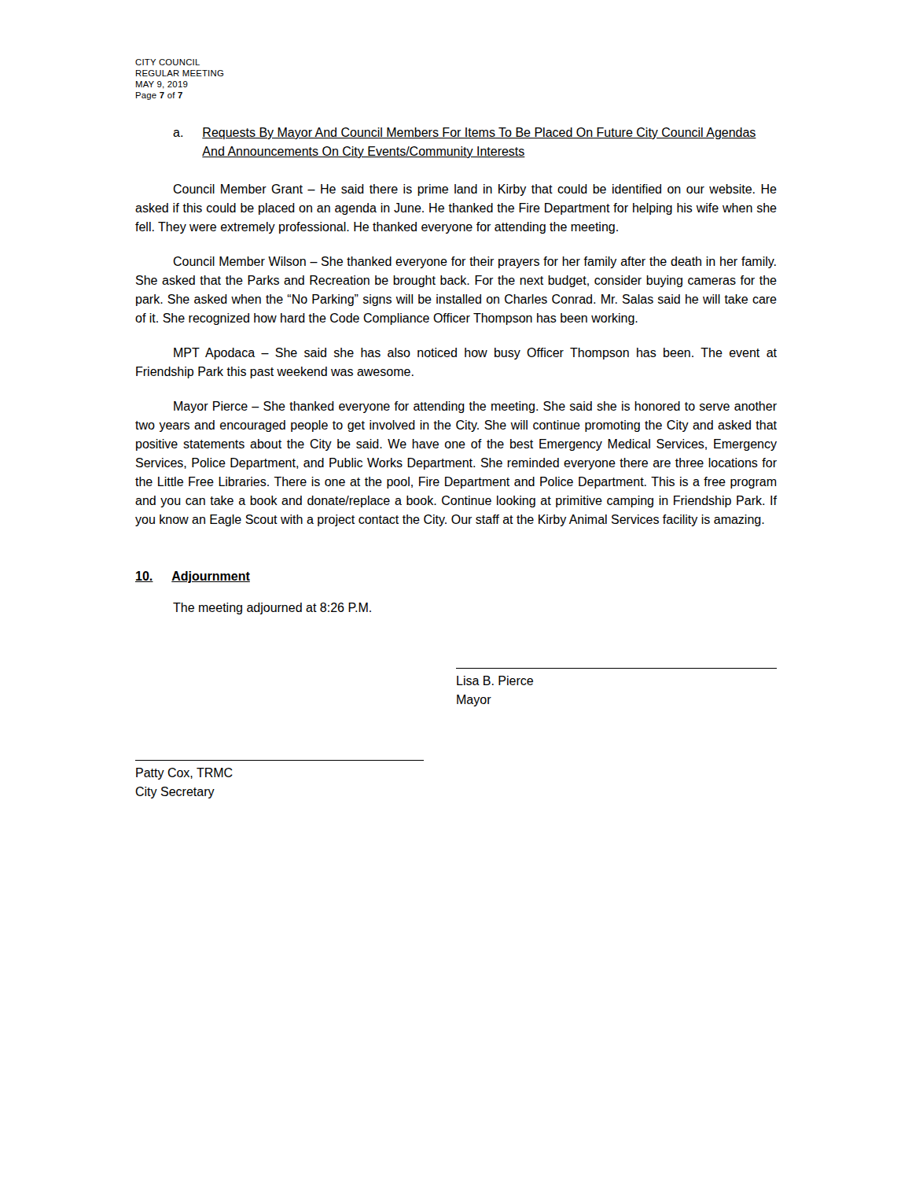CITY COUNCIL
REGULAR MEETING
MAY 9, 2019
Page 7 of 7
a. Requests By Mayor And Council Members For Items To Be Placed On Future City Council Agendas And Announcements On City Events/Community Interests
Council Member Grant – He said there is prime land in Kirby that could be identified on our website. He asked if this could be placed on an agenda in June. He thanked the Fire Department for helping his wife when she fell. They were extremely professional. He thanked everyone for attending the meeting.
Council Member Wilson – She thanked everyone for their prayers for her family after the death in her family. She asked that the Parks and Recreation be brought back. For the next budget, consider buying cameras for the park. She asked when the “No Parking” signs will be installed on Charles Conrad. Mr. Salas said he will take care of it. She recognized how hard the Code Compliance Officer Thompson has been working.
MPT Apodaca – She said she has also noticed how busy Officer Thompson has been. The event at Friendship Park this past weekend was awesome.
Mayor Pierce – She thanked everyone for attending the meeting. She said she is honored to serve another two years and encouraged people to get involved in the City. She will continue promoting the City and asked that positive statements about the City be said. We have one of the best Emergency Medical Services, Emergency Services, Police Department, and Public Works Department. She reminded everyone there are three locations for the Little Free Libraries. There is one at the pool, Fire Department and Police Department. This is a free program and you can take a book and donate/replace a book. Continue looking at primitive camping in Friendship Park. If you know an Eagle Scout with a project contact the City. Our staff at the Kirby Animal Services facility is amazing.
10. Adjournment
The meeting adjourned at 8:26 P.M.
Lisa B. Pierce
Mayor
Patty Cox, TRMC
City Secretary